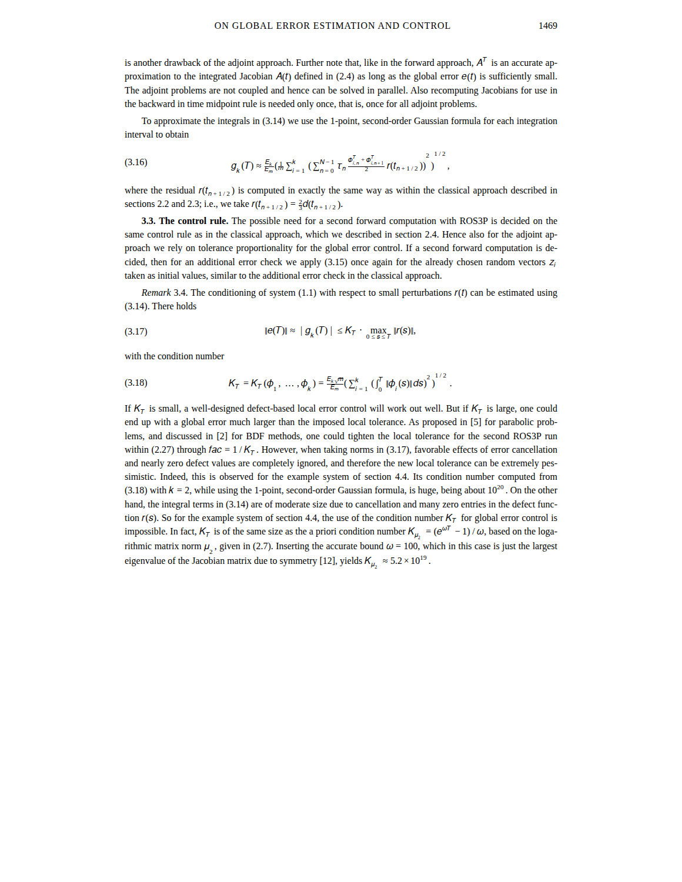ON GLOBAL ERROR ESTIMATION AND CONTROL 1469
is another drawback of the adjoint approach. Further note that, like in the forward approach, AT is an accurate approximation to the integrated Jacobian A(t) defined in (2.4) as long as the global error e(t) is sufficiently small. The adjoint problems are not coupled and hence can be solved in parallel. Also recomputing Jacobians for use in the backward in time midpoint rule is needed only once, that is, once for all adjoint problems.
To approximate the integrals in (3.14) we use the 1-point, second-order Gaussian formula for each integration interval to obtain
(3.16) gk(T) ≈ EkEm ( 1m ∑i=1k ( ∑n=0N−1 τn ϕi,nT+ϕi,n+1T 2 r(tn+1/2) ) 2 ) 1/2 ,
where the residual r(tn+1/2) is computed in exactly the same way as within the classical approach described in sections 2.2 and 2.3; i.e., we take r(tn+1/2)=23d(tn+1/2).
3.3. The control rule. The possible need for a second forward computation with ROS3P is decided on the same control rule as in the classical approach, which we described in section 2.4. Hence also for the adjoint approach we rely on tolerance proportionality for the global error control. If a second forward computation is decided, then for an additional error check we apply (3.15) once again for the already chosen random vectors zi taken as initial values, similar to the additional error check in the classical approach.
Remark 3.4. The conditioning of system (1.1) with respect to small perturbations r(t) can be estimated using (3.14). There holds
(3.17) ‖e(T)‖ ≈ |gk(T)| ≤ KT ⋅ max0≤s≤T ‖r(s)‖ ,
with the condition number
(3.18) KT = KT (ϕ1,…,ϕk) = Ekm Em ( ∑i=1k ( ∫0T ‖ϕi(s)‖ ds ) 2 ) 1/2 .
If KT is small, a well-designed defect-based local error control will work out well. But if KT is large, one could end up with a global error much larger than the imposed local tolerance. As proposed in [5] for parabolic problems, and discussed in [2] for BDF methods, one could tighten the local tolerance for the second ROS3P run within (2.27) through fac=1/KT. However, when taking norms in (3.17), favorable effects of error cancellation and nearly zero defect values are completely ignored, and therefore the new local tolerance can be extremely pessimistic. Indeed, this is observed for the example system of section 4.4. Its condition number computed from (3.18) with k=2, while using the 1-point, second-order Gaussian formula, is huge, being about 1020. On the other hand, the integral terms in (3.14) are of moderate size due to cancellation and many zero entries in the defect function r(s). So for the example system of section 4.4, the use of the condition number KT for global error control is impossible. In fact, KT is of the same size as the a priori condition number Kμ2=(eωT−1)/ω, based on the logarithmic matrix norm μ2, given in (2.7). Inserting the accurate bound ω=100, which in this case is just the largest eigenvalue of the Jacobian matrix due to symmetry [12], yields Kμ2≈5.2×1019.